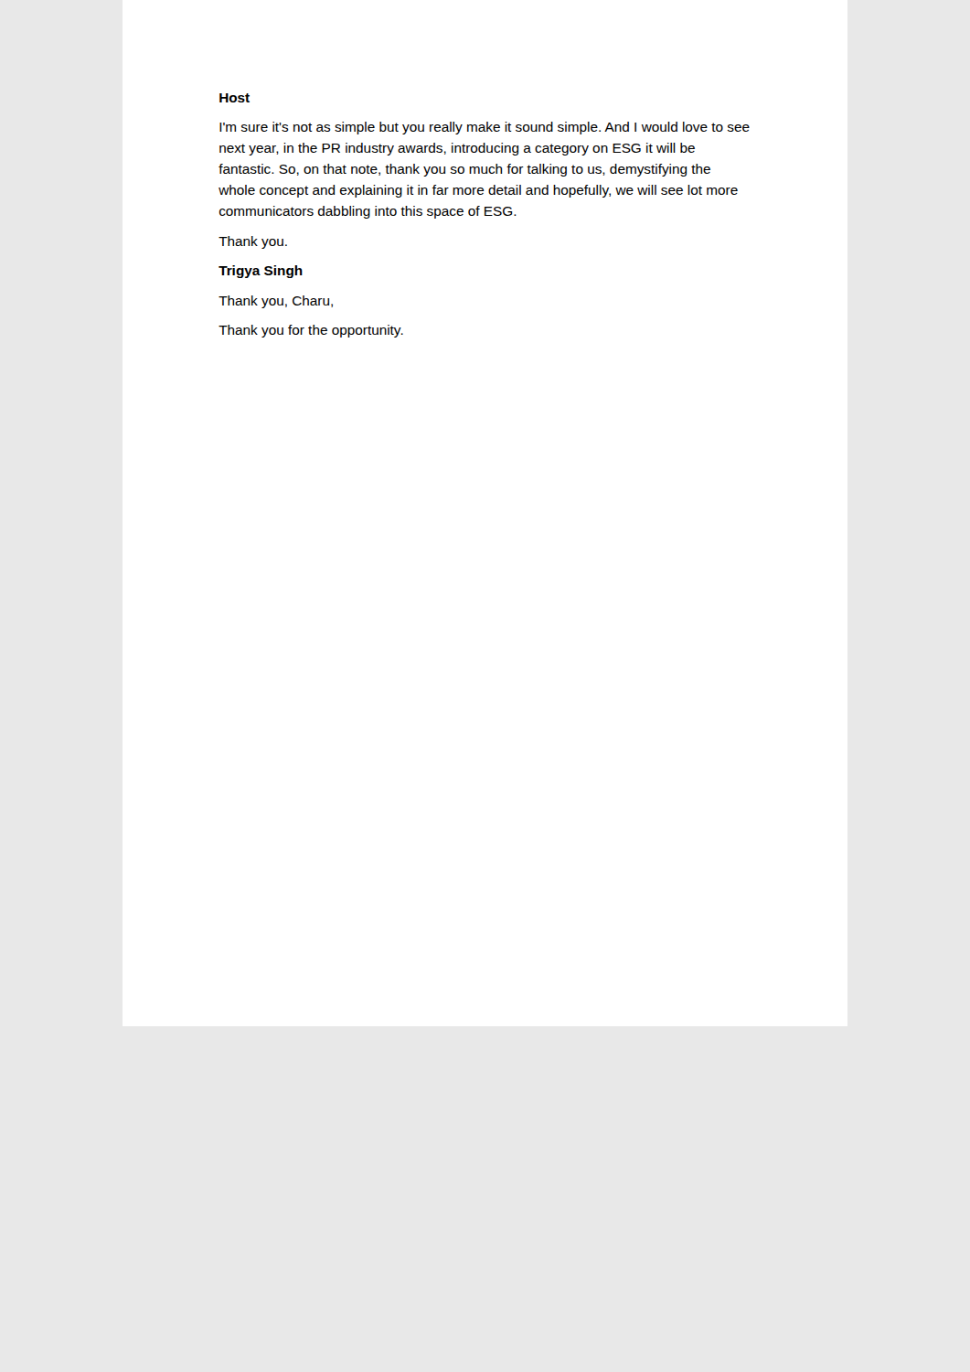Host
I'm sure it's not as simple but you really make it sound simple. And I would love to see next year, in the PR industry awards, introducing a category on ESG it will be fantastic. So, on that note, thank you so much for talking to us, demystifying the whole concept and explaining it in far more detail and hopefully, we will see lot more communicators dabbling into this space of ESG.
Thank you.
Trigya Singh
Thank you, Charu,
Thank you for the opportunity.